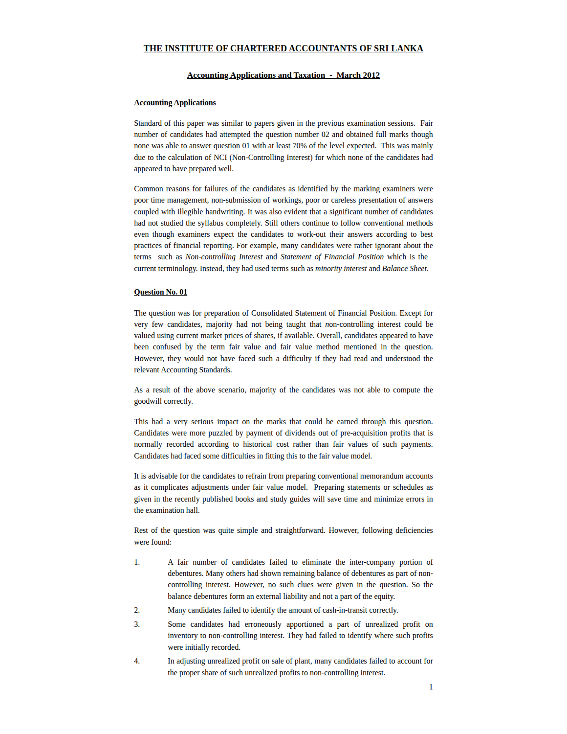THE INSTITUTE OF CHARTERED ACCOUNTANTS OF SRI LANKA
Accounting Applications and Taxation - March 2012
Accounting Applications
Standard of this paper was similar to papers given in the previous examination sessions. Fair number of candidates had attempted the question number 02 and obtained full marks though none was able to answer question 01 with at least 70% of the level expected. This was mainly due to the calculation of NCI (Non-Controlling Interest) for which none of the candidates had appeared to have prepared well.
Common reasons for failures of the candidates as identified by the marking examiners were poor time management, non-submission of workings, poor or careless presentation of answers coupled with illegible handwriting. It was also evident that a significant number of candidates had not studied the syllabus completely. Still others continue to follow conventional methods even though examiners expect the candidates to work-out their answers according to best practices of financial reporting. For example, many candidates were rather ignorant about the terms such as Non-controlling Interest and Statement of Financial Position which is the current terminology. Instead, they had used terms such as minority interest and Balance Sheet.
Question No. 01
The question was for preparation of Consolidated Statement of Financial Position. Except for very few candidates, majority had not being taught that non-controlling interest could be valued using current market prices of shares, if available. Overall, candidates appeared to have been confused by the term fair value and fair value method mentioned in the question. However, they would not have faced such a difficulty if they had read and understood the relevant Accounting Standards.
As a result of the above scenario, majority of the candidates was not able to compute the goodwill correctly.
This had a very serious impact on the marks that could be earned through this question. Candidates were more puzzled by payment of dividends out of pre-acquisition profits that is normally recorded according to historical cost rather than fair values of such payments. Candidates had faced some difficulties in fitting this to the fair value model.
It is advisable for the candidates to refrain from preparing conventional memorandum accounts as it complicates adjustments under fair value model. Preparing statements or schedules as given in the recently published books and study guides will save time and minimize errors in the examination hall.
Rest of the question was quite simple and straightforward. However, following deficiencies were found:
1. A fair number of candidates failed to eliminate the inter-company portion of debentures. Many others had shown remaining balance of debentures as part of non-controlling interest. However, no such clues were given in the question. So the balance debentures form an external liability and not a part of the equity.
2. Many candidates failed to identify the amount of cash-in-transit correctly.
3. Some candidates had erroneously apportioned a part of unrealized profit on inventory to non-controlling interest. They had failed to identify where such profits were initially recorded.
4. In adjusting unrealized profit on sale of plant, many candidates failed to account for the proper share of such unrealized profits to non-controlling interest.
1